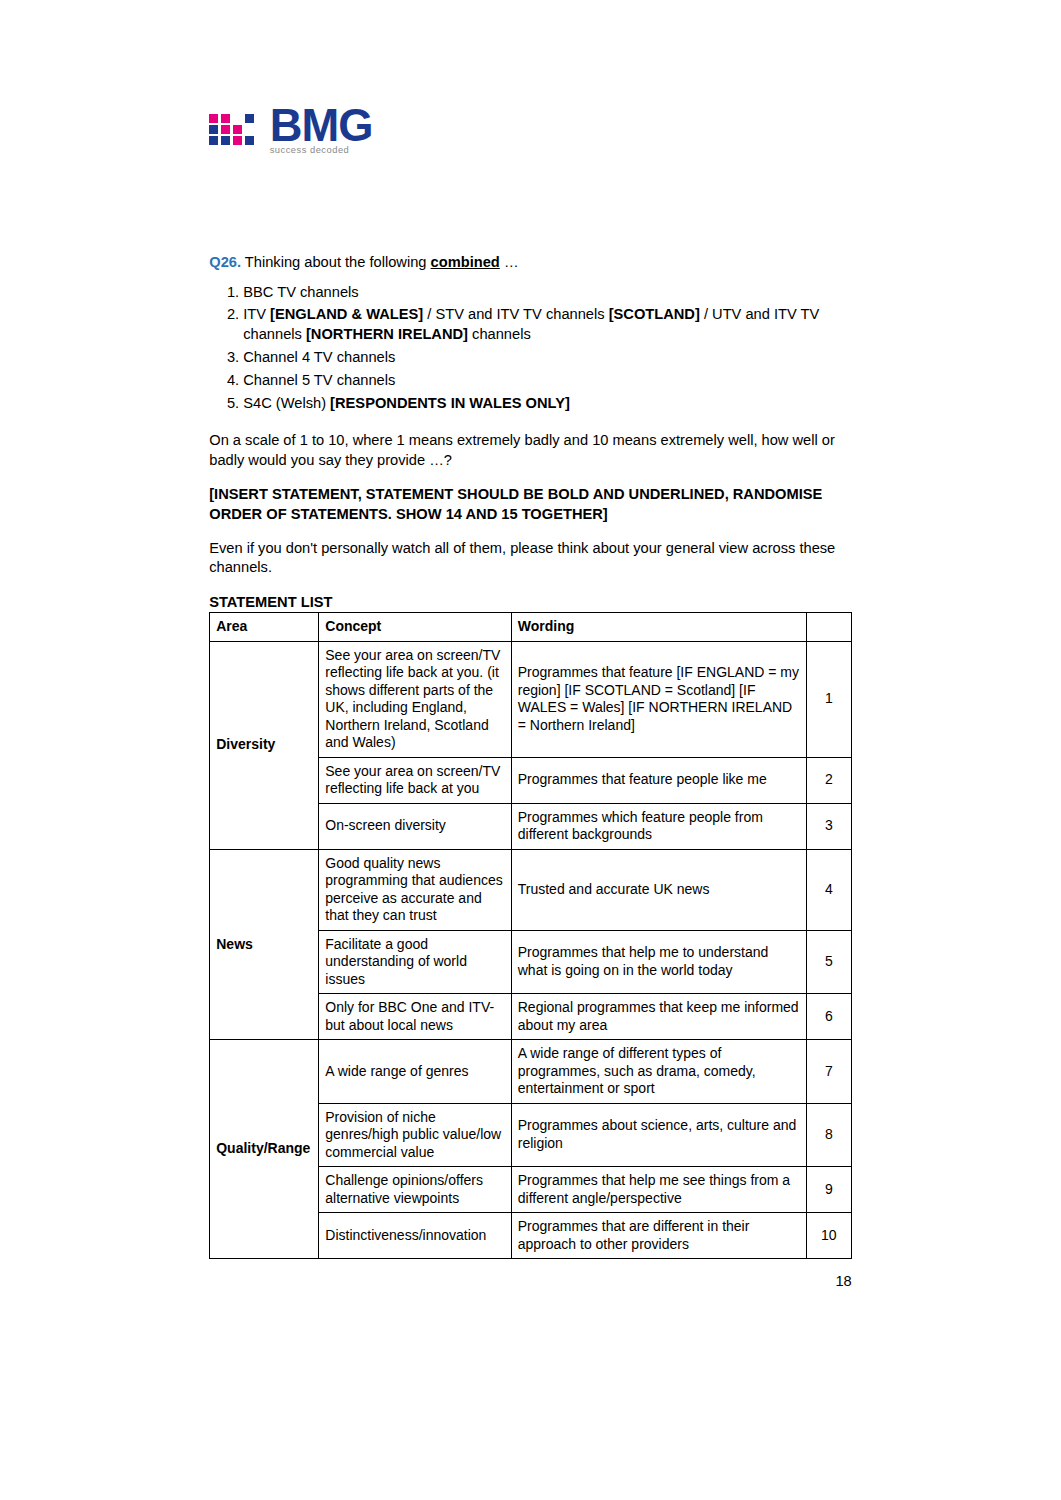BMG
success decoded
Q26. Thinking about the following combined …
BBC TV channels
ITV [ENGLAND & WALES] / STV and ITV TV channels [SCOTLAND] / UTV and ITV TV channels [NORTHERN IRELAND] channels
Channel 4 TV channels
Channel 5 TV channels
S4C (Welsh) [RESPONDENTS IN WALES ONLY]
On a scale of 1 to 10, where 1 means extremely badly and 10 means extremely well, how well or badly would you say they provide …?
[INSERT STATEMENT, STATEMENT SHOULD BE BOLD AND UNDERLINED, RANDOMISE ORDER OF STATEMENTS. SHOW 14 AND 15 TOGETHER]
Even if you don't personally watch all of them, please think about your general view across these channels.
STATEMENT LIST
| Area | Concept | Wording | |
| --- | --- | --- | --- |
| Diversity | See your area on screen/TV reflecting life back at you. (it shows different parts of the UK, including England, Northern Ireland, Scotland and Wales) | Programmes that feature [IF ENGLAND = my region] [IF SCOTLAND = Scotland] [IF WALES = Wales] [IF NORTHERN IRELAND = Northern Ireland] | 1 |
| See your area on screen/TV reflecting life back at you | Programmes that feature people like me | 2 |
| On-screen diversity | Programmes which feature people from different backgrounds | 3 |
| News | Good quality news programming that audiences perceive as accurate and that they can trust | Trusted and accurate UK news | 4 |
| Facilitate a good understanding of world issues | Programmes that help me to understand what is going on in the world today | 5 |
| Only for BBC One and ITV- but about local news | Regional programmes that keep me informed about my area | 6 |
| Quality/Range | A wide range of genres | A wide range of different types of programmes, such as drama, comedy, entertainment or sport | 7 |
| Provision of niche genres/high public value/low commercial value | Programmes about science, arts, culture and religion | 8 |
| Challenge opinions/offers alternative viewpoints | Programmes that help me see things from a different angle/perspective | 9 |
| Distinctiveness/innovation | Programmes that are different in their approach to other providers | 10 |
18